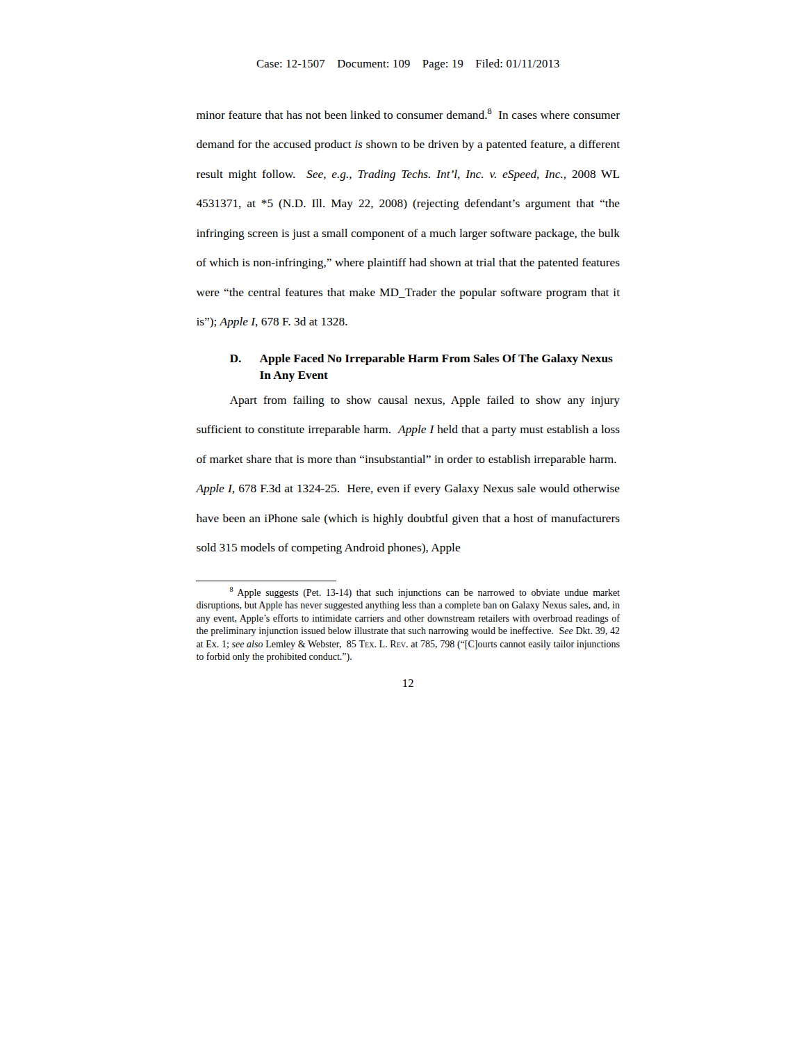Case: 12-1507 Document: 109 Page: 19 Filed: 01/11/2013
minor feature that has not been linked to consumer demand.8 In cases where consumer demand for the accused product is shown to be driven by a patented feature, a different result might follow. See, e.g., Trading Techs. Int’l, Inc. v. eSpeed, Inc., 2008 WL 4531371, at *5 (N.D. Ill. May 22, 2008) (rejecting defendant’s argument that “the infringing screen is just a small component of a much larger software package, the bulk of which is non-infringing,” where plaintiff had shown at trial that the patented features were “the central features that make MD_Trader the popular software program that it is”); Apple I, 678 F. 3d at 1328.
D. Apple Faced No Irreparable Harm From Sales Of The Galaxy Nexus In Any Event
Apart from failing to show causal nexus, Apple failed to show any injury sufficient to constitute irreparable harm. Apple I held that a party must establish a loss of market share that is more than “insubstantial” in order to establish irreparable harm. Apple I, 678 F.3d at 1324-25. Here, even if every Galaxy Nexus sale would otherwise have been an iPhone sale (which is highly doubtful given that a host of manufacturers sold 315 models of competing Android phones), Apple
8 Apple suggests (Pet. 13-14) that such injunctions can be narrowed to obviate undue market disruptions, but Apple has never suggested anything less than a complete ban on Galaxy Nexus sales, and, in any event, Apple’s efforts to intimidate carriers and other downstream retailers with overbroad readings of the preliminary injunction issued below illustrate that such narrowing would be ineffective. See Dkt. 39, 42 at Ex. 1; see also Lemley & Webster, 85 Tex. L. Rev. at 785, 798 (“[C]ourts cannot easily tailor injunctions to forbid only the prohibited conduct.”).
12